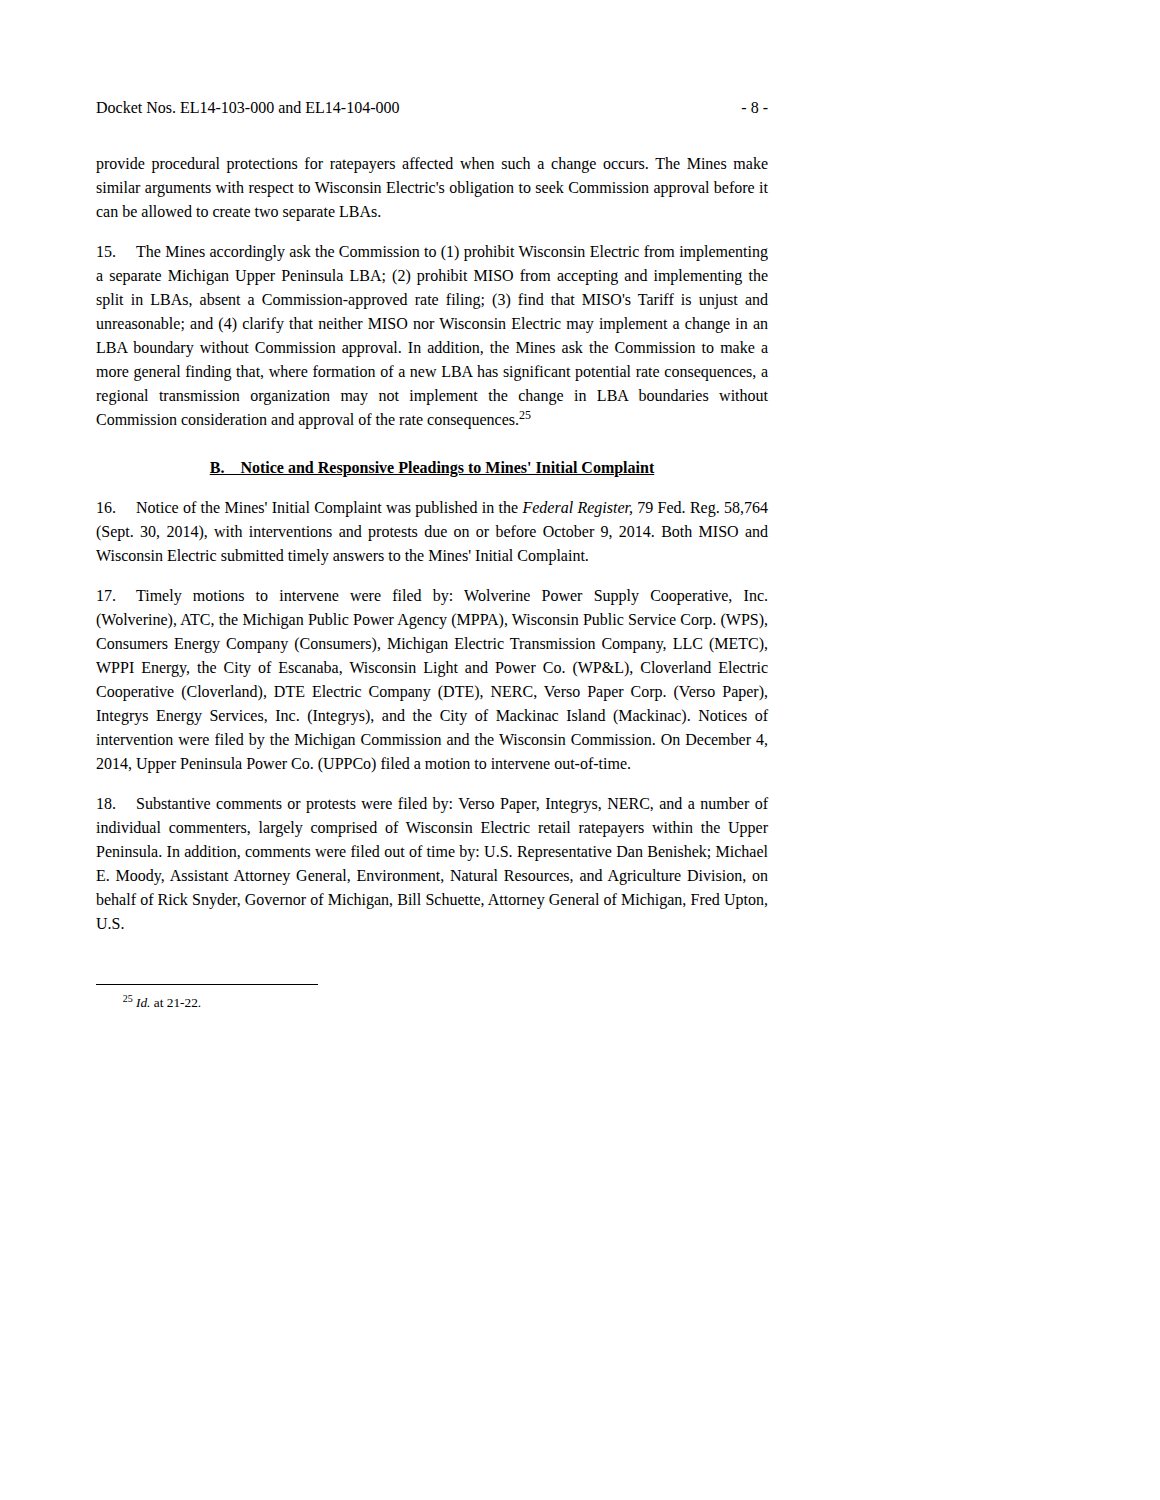Docket Nos. EL14-103-000 and EL14-104-000
- 8 -
provide procedural protections for ratepayers affected when such a change occurs. The Mines make similar arguments with respect to Wisconsin Electric's obligation to seek Commission approval before it can be allowed to create two separate LBAs.
15. The Mines accordingly ask the Commission to (1) prohibit Wisconsin Electric from implementing a separate Michigan Upper Peninsula LBA; (2) prohibit MISO from accepting and implementing the split in LBAs, absent a Commission-approved rate filing; (3) find that MISO's Tariff is unjust and unreasonable; and (4) clarify that neither MISO nor Wisconsin Electric may implement a change in an LBA boundary without Commission approval. In addition, the Mines ask the Commission to make a more general finding that, where formation of a new LBA has significant potential rate consequences, a regional transmission organization may not implement the change in LBA boundaries without Commission consideration and approval of the rate consequences.25
B. Notice and Responsive Pleadings to Mines' Initial Complaint
16. Notice of the Mines' Initial Complaint was published in the Federal Register, 79 Fed. Reg. 58,764 (Sept. 30, 2014), with interventions and protests due on or before October 9, 2014. Both MISO and Wisconsin Electric submitted timely answers to the Mines' Initial Complaint.
17. Timely motions to intervene were filed by: Wolverine Power Supply Cooperative, Inc. (Wolverine), ATC, the Michigan Public Power Agency (MPPA), Wisconsin Public Service Corp. (WPS), Consumers Energy Company (Consumers), Michigan Electric Transmission Company, LLC (METC), WPPI Energy, the City of Escanaba, Wisconsin Light and Power Co. (WP&L), Cloverland Electric Cooperative (Cloverland), DTE Electric Company (DTE), NERC, Verso Paper Corp. (Verso Paper), Integrys Energy Services, Inc. (Integrys), and the City of Mackinac Island (Mackinac). Notices of intervention were filed by the Michigan Commission and the Wisconsin Commission. On December 4, 2014, Upper Peninsula Power Co. (UPPCo) filed a motion to intervene out-of-time.
18. Substantive comments or protests were filed by: Verso Paper, Integrys, NERC, and a number of individual commenters, largely comprised of Wisconsin Electric retail ratepayers within the Upper Peninsula. In addition, comments were filed out of time by: U.S. Representative Dan Benishek; Michael E. Moody, Assistant Attorney General, Environment, Natural Resources, and Agriculture Division, on behalf of Rick Snyder, Governor of Michigan, Bill Schuette, Attorney General of Michigan, Fred Upton, U.S.
25 Id. at 21-22.